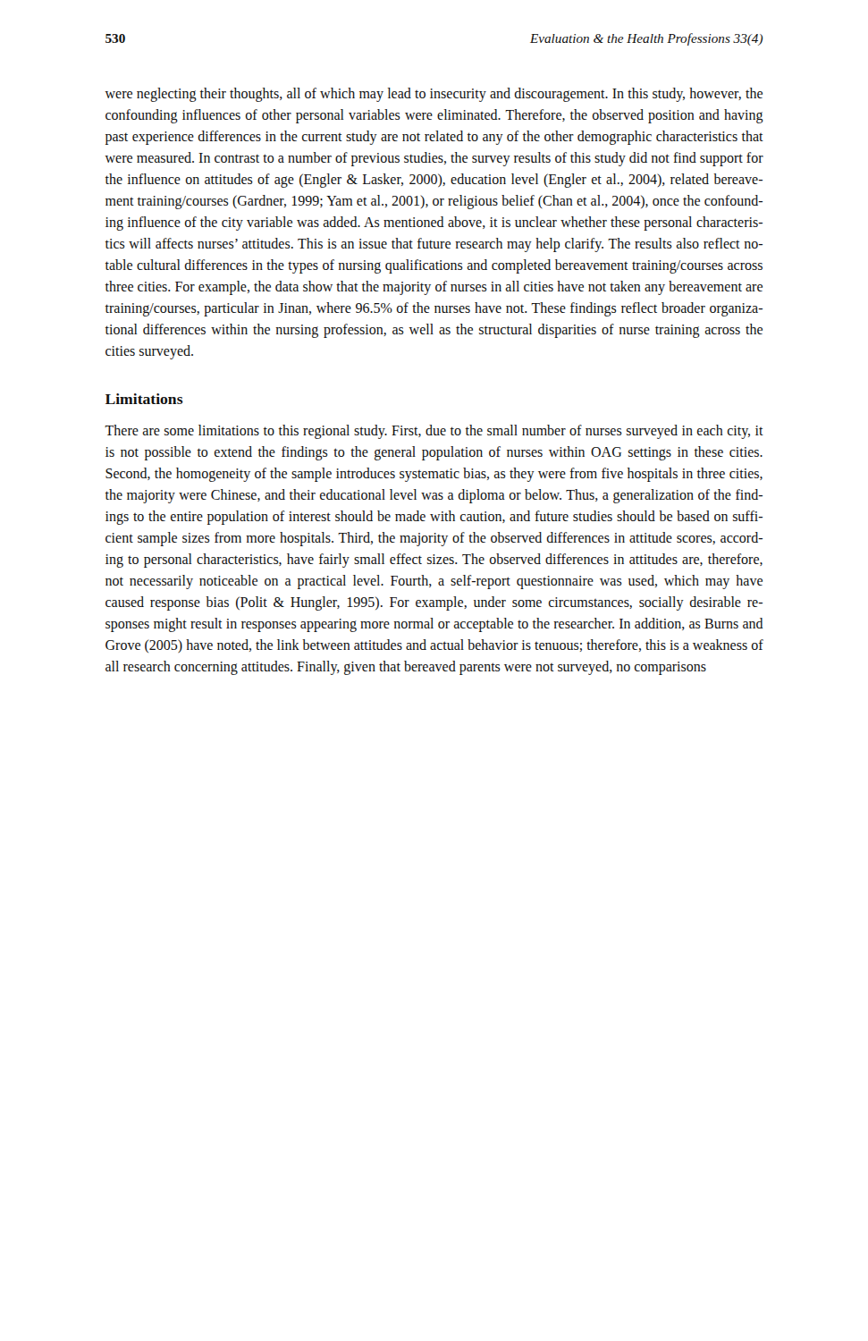530 Evaluation & the Health Professions 33(4)
were neglecting their thoughts, all of which may lead to insecurity and discouragement. In this study, however, the confounding influences of other personal variables were eliminated. Therefore, the observed position and having past experience differences in the current study are not related to any of the other demographic characteristics that were measured. In contrast to a number of previous studies, the survey results of this study did not find support for the influence on attitudes of age (Engler & Lasker, 2000), education level (Engler et al., 2004), related bereavement training/courses (Gardner, 1999; Yam et al., 2001), or religious belief (Chan et al., 2004), once the confounding influence of the city variable was added. As mentioned above, it is unclear whether these personal characteristics will affects nurses’ attitudes. This is an issue that future research may help clarify. The results also reflect notable cultural differences in the types of nursing qualifications and completed bereavement training/courses across three cities. For example, the data show that the majority of nurses in all cities have not taken any bereavement are training/courses, particular in Jinan, where 96.5% of the nurses have not. These findings reflect broader organizational differences within the nursing profession, as well as the structural disparities of nurse training across the cities surveyed.
Limitations
There are some limitations to this regional study. First, due to the small number of nurses surveyed in each city, it is not possible to extend the findings to the general population of nurses within OAG settings in these cities. Second, the homogeneity of the sample introduces systematic bias, as they were from five hospitals in three cities, the majority were Chinese, and their educational level was a diploma or below. Thus, a generalization of the findings to the entire population of interest should be made with caution, and future studies should be based on sufficient sample sizes from more hospitals. Third, the majority of the observed differences in attitude scores, according to personal characteristics, have fairly small effect sizes. The observed differences in attitudes are, therefore, not necessarily noticeable on a practical level. Fourth, a self-report questionnaire was used, which may have caused response bias (Polit & Hungler, 1995). For example, under some circumstances, socially desirable responses might result in responses appearing more normal or acceptable to the researcher. In addition, as Burns and Grove (2005) have noted, the link between attitudes and actual behavior is tenuous; therefore, this is a weakness of all research concerning attitudes. Finally, given that bereaved parents were not surveyed, no comparisons